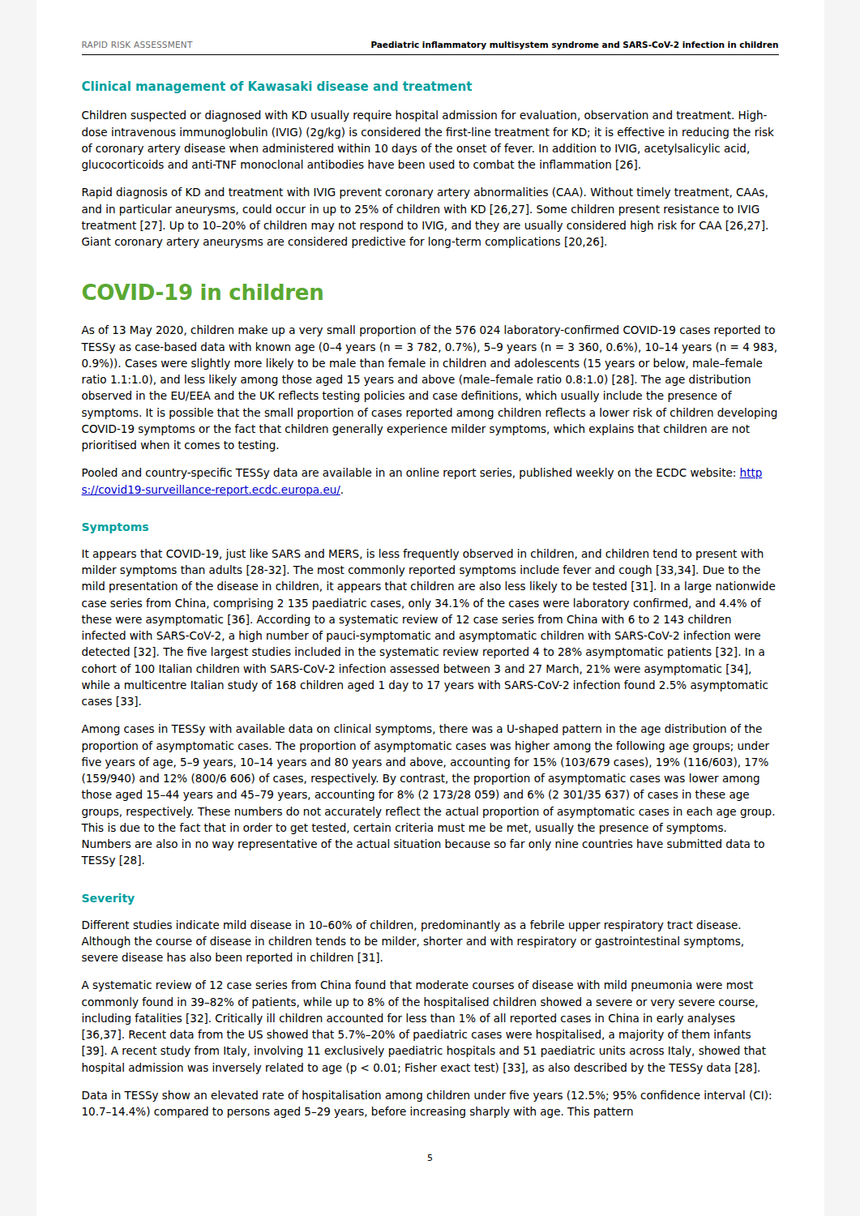RAPID RISK ASSESSMENT Paediatric inflammatory multisystem syndrome and SARS-CoV-2 infection in children
Clinical management of Kawasaki disease and treatment
Children suspected or diagnosed with KD usually require hospital admission for evaluation, observation and treatment. High-dose intravenous immunoglobulin (IVIG) (2g/kg) is considered the first-line treatment for KD; it is effective in reducing the risk of coronary artery disease when administered within 10 days of the onset of fever. In addition to IVIG, acetylsalicylic acid, glucocorticoids and anti-TNF monoclonal antibodies have been used to combat the inflammation [26].
Rapid diagnosis of KD and treatment with IVIG prevent coronary artery abnormalities (CAA). Without timely treatment, CAAs, and in particular aneurysms, could occur in up to 25% of children with KD [26,27]. Some children present resistance to IVIG treatment [27]. Up to 10–20% of children may not respond to IVIG, and they are usually considered high risk for CAA [26,27]. Giant coronary artery aneurysms are considered predictive for long-term complications [20,26].
COVID-19 in children
As of 13 May 2020, children make up a very small proportion of the 576 024 laboratory-confirmed COVID-19 cases reported to TESSy as case-based data with known age (0–4 years (n = 3 782, 0.7%), 5–9 years (n = 3 360, 0.6%), 10–14 years (n = 4 983, 0.9%)). Cases were slightly more likely to be male than female in children and adolescents (15 years or below, male–female ratio 1.1:1.0), and less likely among those aged 15 years and above (male–female ratio 0.8:1.0) [28]. The age distribution observed in the EU/EEA and the UK reflects testing policies and case definitions, which usually include the presence of symptoms. It is possible that the small proportion of cases reported among children reflects a lower risk of children developing COVID-19 symptoms or the fact that children generally experience milder symptoms, which explains that children are not prioritised when it comes to testing.
Pooled and country-specific TESSy data are available in an online report series, published weekly on the ECDC website: https://covid19-surveillance-report.ecdc.europa.eu/.
Symptoms
It appears that COVID-19, just like SARS and MERS, is less frequently observed in children, and children tend to present with milder symptoms than adults [28-32]. The most commonly reported symptoms include fever and cough [33,34]. Due to the mild presentation of the disease in children, it appears that children are also less likely to be tested [31]. In a large nationwide case series from China, comprising 2 135 paediatric cases, only 34.1% of the cases were laboratory confirmed, and 4.4% of these were asymptomatic [36]. According to a systematic review of 12 case series from China with 6 to 2 143 children infected with SARS-CoV-2, a high number of pauci-symptomatic and asymptomatic children with SARS-CoV-2 infection were detected [32]. The five largest studies included in the systematic review reported 4 to 28% asymptomatic patients [32]. In a cohort of 100 Italian children with SARS-CoV-2 infection assessed between 3 and 27 March, 21% were asymptomatic [34], while a multicentre Italian study of 168 children aged 1 day to 17 years with SARS-CoV-2 infection found 2.5% asymptomatic cases [33].
Among cases in TESSy with available data on clinical symptoms, there was a U-shaped pattern in the age distribution of the proportion of asymptomatic cases. The proportion of asymptomatic cases was higher among the following age groups; under five years of age, 5–9 years, 10–14 years and 80 years and above, accounting for 15% (103/679 cases), 19% (116/603), 17% (159/940) and 12% (800/6 606) of cases, respectively. By contrast, the proportion of asymptomatic cases was lower among those aged 15–44 years and 45–79 years, accounting for 8% (2 173/28 059) and 6% (2 301/35 637) of cases in these age groups, respectively. These numbers do not accurately reflect the actual proportion of asymptomatic cases in each age group. This is due to the fact that in order to get tested, certain criteria must me be met, usually the presence of symptoms. Numbers are also in no way representative of the actual situation because so far only nine countries have submitted data to TESSy [28].
Severity
Different studies indicate mild disease in 10–60% of children, predominantly as a febrile upper respiratory tract disease. Although the course of disease in children tends to be milder, shorter and with respiratory or gastrointestinal symptoms, severe disease has also been reported in children [31].
A systematic review of 12 case series from China found that moderate courses of disease with mild pneumonia were most commonly found in 39–82% of patients, while up to 8% of the hospitalised children showed a severe or very severe course, including fatalities [32]. Critically ill children accounted for less than 1% of all reported cases in China in early analyses [36,37]. Recent data from the US showed that 5.7%–20% of paediatric cases were hospitalised, a majority of them infants [39]. A recent study from Italy, involving 11 exclusively paediatric hospitals and 51 paediatric units across Italy, showed that hospital admission was inversely related to age (p < 0.01; Fisher exact test) [33], as also described by the TESSy data [28].
Data in TESSy show an elevated rate of hospitalisation among children under five years (12.5%; 95% confidence interval (CI): 10.7–14.4%) compared to persons aged 5–29 years, before increasing sharply with age. This pattern
5